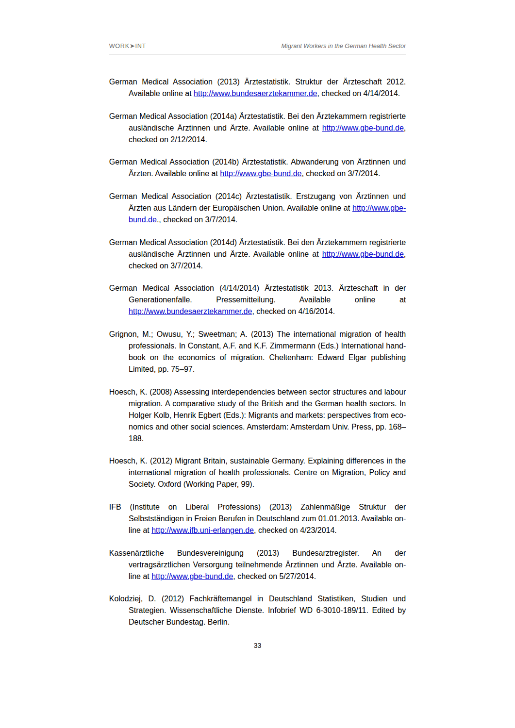WORK➤INT Migrant Workers in the German Health Sector
German Medical Association (2013) Ärztestatistik. Struktur der Ärzteschaft 2012. Available online at http://www.bundesaerztekammer.de, checked on 4/14/2014.
German Medical Association (2014a) Ärztestatistik. Bei den Ärztekammern registrierte ausländische Ärztinnen und Ärzte. Available online at http://www.gbe-bund.de, checked on 2/12/2014.
German Medical Association (2014b) Ärztestatistik. Abwanderung von Ärztinnen und Ärzten. Available online at http://www.gbe-bund.de, checked on 3/7/2014.
German Medical Association (2014c) Ärztestatistik. Erstzugang von Ärztinnen und Ärzten aus Ländern der Europäischen Union. Available online at http://www.gbe-bund.de., checked on 3/7/2014.
German Medical Association (2014d) Ärztestatistik. Bei den Ärztekammern registrierte ausländische Ärztinnen und Ärzte. Available online at http://www.gbe-bund.de, checked on 3/7/2014.
German Medical Association (4/14/2014) Ärztestatistik 2013. Ärzteschaft in der Generationenfalle. Pressemitteilung. Available online at http://www.bundesaerztekammer.de, checked on 4/16/2014.
Grignon, M.; Owusu, Y.; Sweetman; A. (2013) The international migration of health professionals. In Constant, A.F. and K.F. Zimmermann (Eds.) International handbook on the economics of migration. Cheltenham: Edward Elgar publishing Limited, pp. 75–97.
Hoesch, K. (2008) Assessing interdependencies between sector structures and labour migration. A comparative study of the British and the German health sectors. In Holger Kolb, Henrik Egbert (Eds.): Migrants and markets: perspectives from economics and other social sciences. Amsterdam: Amsterdam Univ. Press, pp. 168–188.
Hoesch, K. (2012) Migrant Britain, sustainable Germany. Explaining differences in the international migration of health professionals. Centre on Migration, Policy and Society. Oxford (Working Paper, 99).
IFB (Institute on Liberal Professions) (2013) Zahlenmäßige Struktur der Selbstständigen in Freien Berufen in Deutschland zum 01.01.2013. Available online at http://www.ifb.uni-erlangen.de, checked on 4/23/2014.
Kassenärztliche Bundesvereinigung (2013) Bundesarztregister. An der vertragsärztlichen Versorgung teilnehmende Ärztinnen und Ärzte. Available online at http://www.gbe-bund.de, checked on 5/27/2014.
Kolodziej, D. (2012) Fachkräftemangel in Deutschland Statistiken, Studien und Strategien. Wissenschaftliche Dienste. Infobrief WD 6-3010-189/11. Edited by Deutscher Bundestag. Berlin.
33